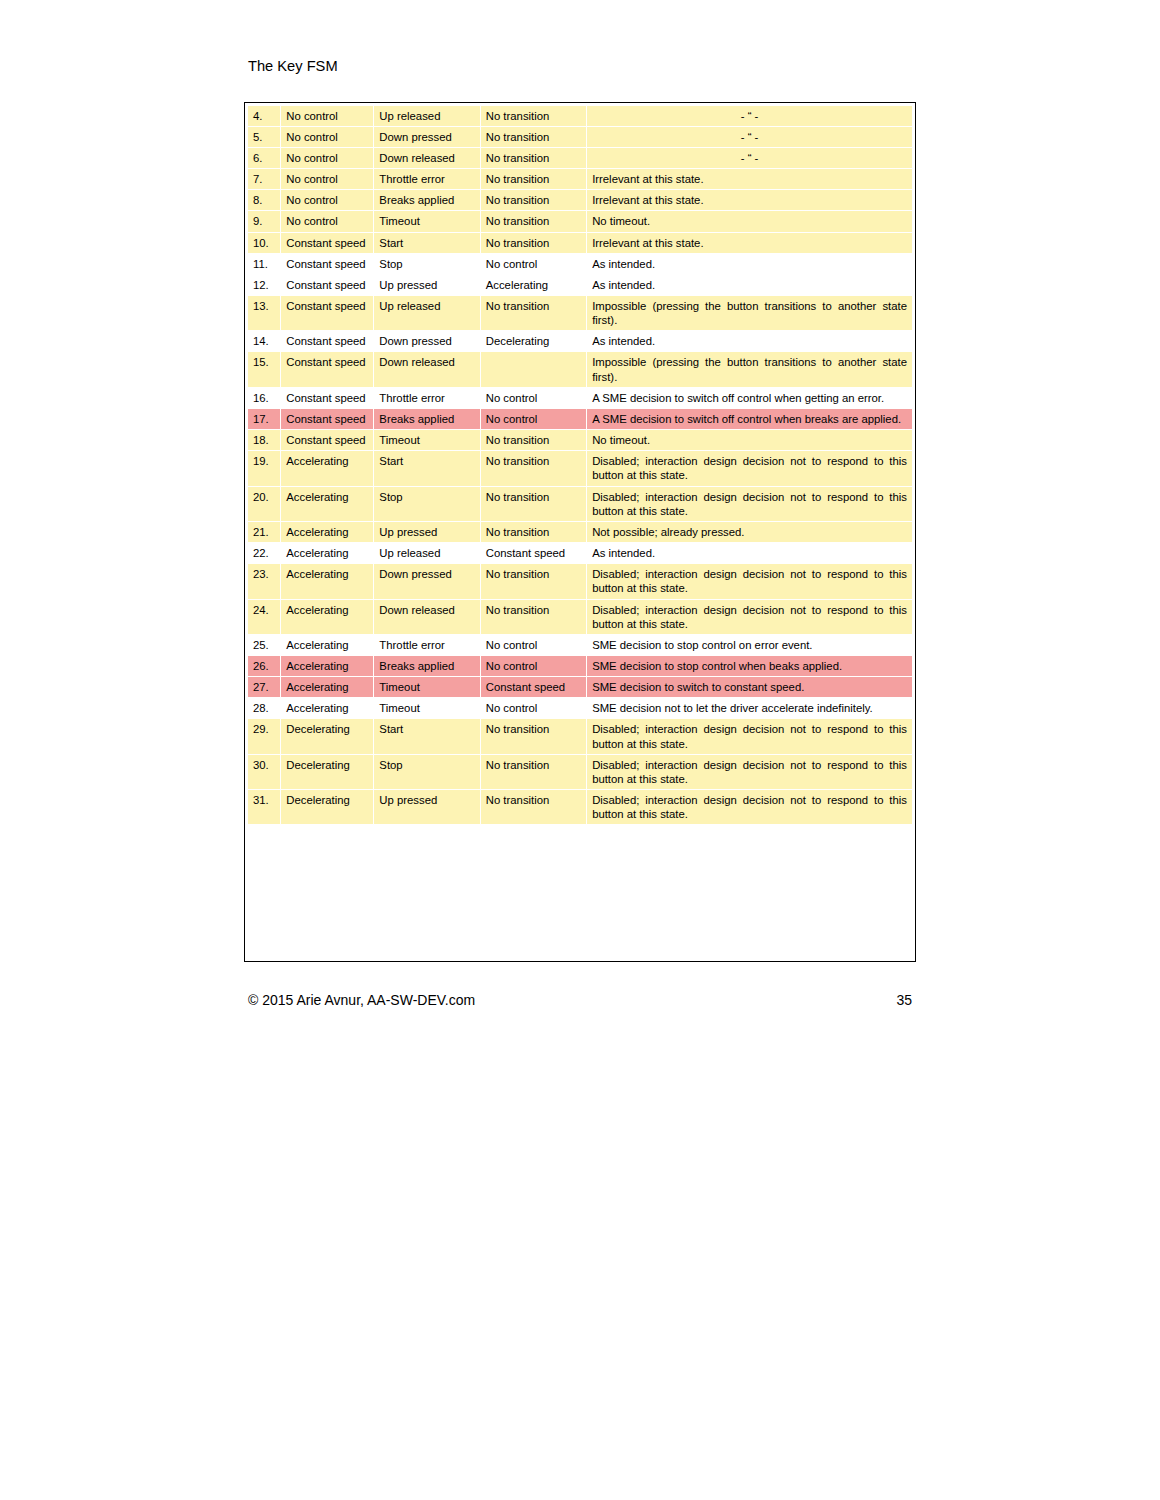The Key FSM
| 4. | No control | Up released | No transition | - “ - |
| 5. | No control | Down pressed | No transition | - “ - |
| 6. | No control | Down released | No transition | - “ - |
| 7. | No control | Throttle error | No transition | Irrelevant at this state. |
| 8. | No control | Breaks applied | No transition | Irrelevant at this state. |
| 9. | No control | Timeout | No transition | No timeout. |
| 10. | Constant speed | Start | No transition | Irrelevant at this state. |
| 11. | Constant speed | Stop | No control | As intended. |
| 12. | Constant speed | Up pressed | Accelerating | As intended. |
| 13. | Constant speed | Up released | No transition | Impossible (pressing the button transitions to another state first). |
| 14. | Constant speed | Down pressed | Decelerating | As intended. |
| 15. | Constant speed | Down released | | Impossible (pressing the button transitions to another state first). |
| 16. | Constant speed | Throttle error | No control | A SME decision to switch off control when getting an error. |
| 17. | Constant speed | Breaks applied | No control | A SME decision to switch off control when breaks are applied. |
| 18. | Constant speed | Timeout | No transition | No timeout. |
| 19. | Accelerating | Start | No transition | Disabled; interaction design decision not to respond to this button at this state. |
| 20. | Accelerating | Stop | No transition | Disabled; interaction design decision not to respond to this button at this state. |
| 21. | Accelerating | Up pressed | No transition | Not possible; already pressed. |
| 22. | Accelerating | Up released | Constant speed | As intended. |
| 23. | Accelerating | Down pressed | No transition | Disabled; interaction design decision not to respond to this button at this state. |
| 24. | Accelerating | Down released | No transition | Disabled; interaction design decision not to respond to this button at this state. |
| 25. | Accelerating | Throttle error | No control | SME decision to stop control on error event. |
| 26. | Accelerating | Breaks applied | No control | SME decision to stop control when beaks applied. |
| 27. | Accelerating | Timeout | Constant speed | SME decision to switch to constant speed. |
| 28. | Accelerating | Timeout | No control | SME decision not to let the driver accelerate indefinitely. |
| 29. | Decelerating | Start | No transition | Disabled; interaction design decision not to respond to this button at this state. |
| 30. | Decelerating | Stop | No transition | Disabled; interaction design decision not to respond to this button at this state. |
| 31. | Decelerating | Up pressed | No transition | Disabled; interaction design decision not to respond to this button at this state. |
© 2015 Arie Avnur, AA-SW-DEV.com
35